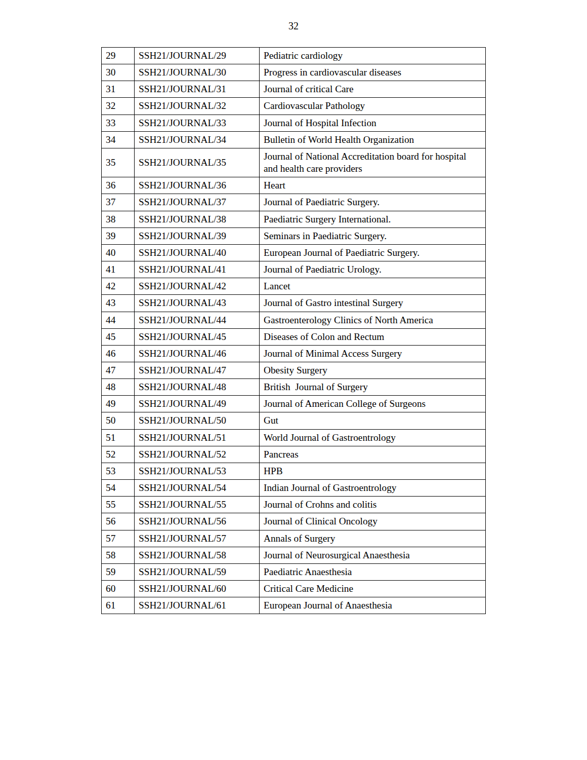32
| 29 | SSH21/JOURNAL/29 | Pediatric cardiology |
| 30 | SSH21/JOURNAL/30 | Progress in cardiovascular diseases |
| 31 | SSH21/JOURNAL/31 | Journal of critical Care |
| 32 | SSH21/JOURNAL/32 | Cardiovascular Pathology |
| 33 | SSH21/JOURNAL/33 | Journal of Hospital Infection |
| 34 | SSH21/JOURNAL/34 | Bulletin of World Health Organization |
| 35 | SSH21/JOURNAL/35 | Journal of National Accreditation board for hospital and health care providers |
| 36 | SSH21/JOURNAL/36 | Heart |
| 37 | SSH21/JOURNAL/37 | Journal of Paediatric Surgery. |
| 38 | SSH21/JOURNAL/38 | Paediatric Surgery International. |
| 39 | SSH21/JOURNAL/39 | Seminars in Paediatric Surgery. |
| 40 | SSH21/JOURNAL/40 | European Journal of Paediatric Surgery. |
| 41 | SSH21/JOURNAL/41 | Journal of Paediatric Urology. |
| 42 | SSH21/JOURNAL/42 | Lancet |
| 43 | SSH21/JOURNAL/43 | Journal of Gastro intestinal Surgery |
| 44 | SSH21/JOURNAL/44 | Gastroenterology Clinics of North America |
| 45 | SSH21/JOURNAL/45 | Diseases of Colon and Rectum |
| 46 | SSH21/JOURNAL/46 | Journal of Minimal Access Surgery |
| 47 | SSH21/JOURNAL/47 | Obesity Surgery |
| 48 | SSH21/JOURNAL/48 | British Journal of Surgery |
| 49 | SSH21/JOURNAL/49 | Journal of American College of Surgeons |
| 50 | SSH21/JOURNAL/50 | Gut |
| 51 | SSH21/JOURNAL/51 | World Journal of Gastroentrology |
| 52 | SSH21/JOURNAL/52 | Pancreas |
| 53 | SSH21/JOURNAL/53 | HPB |
| 54 | SSH21/JOURNAL/54 | Indian Journal of Gastroentrology |
| 55 | SSH21/JOURNAL/55 | Journal of Crohns and colitis |
| 56 | SSH21/JOURNAL/56 | Journal of Clinical Oncology |
| 57 | SSH21/JOURNAL/57 | Annals of Surgery |
| 58 | SSH21/JOURNAL/58 | Journal of Neurosurgical Anaesthesia |
| 59 | SSH21/JOURNAL/59 | Paediatric Anaesthesia |
| 60 | SSH21/JOURNAL/60 | Critical Care Medicine |
| 61 | SSH21/JOURNAL/61 | European Journal of Anaesthesia |